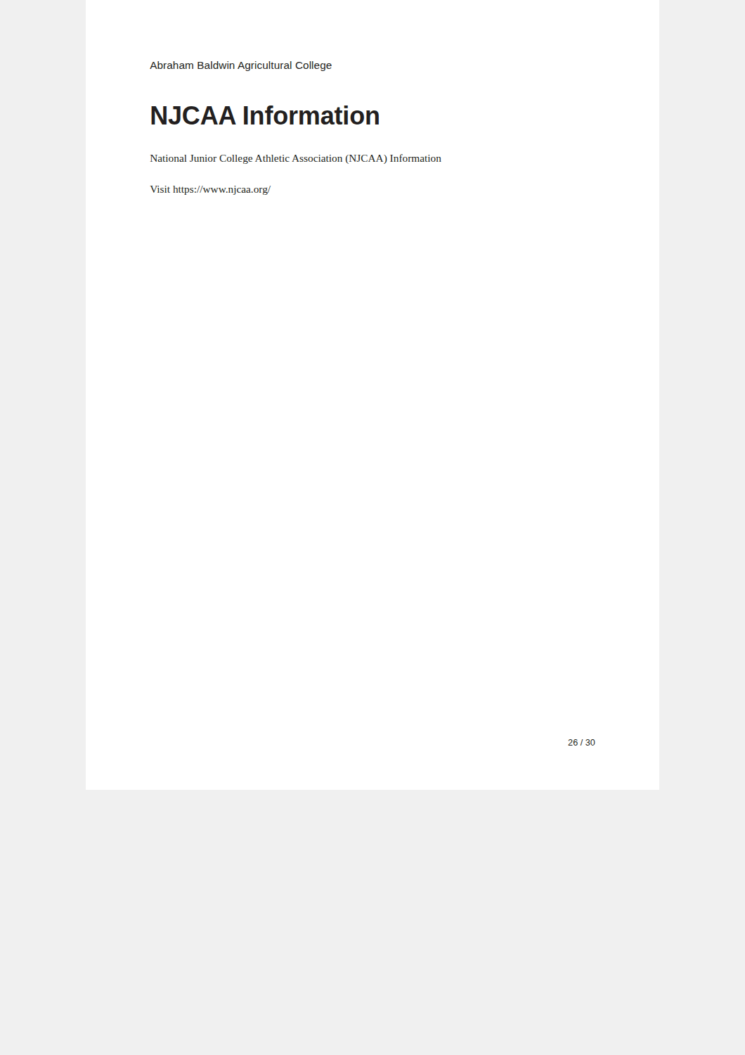Abraham Baldwin Agricultural College
NJCAA Information
National Junior College Athletic Association (NJCAA) Information
Visit https://www.njcaa.org/
26 / 30